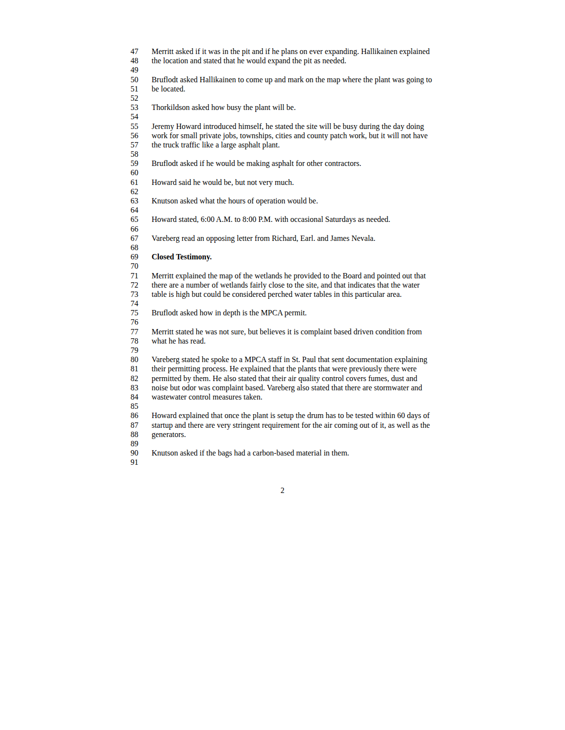| 47 | Merritt asked if it was in the pit and if he plans on ever expanding. Hallikainen explained |
| 48 | the location and stated that he would expand the pit as needed. |
| 49 | |
| 50 | Bruflodt asked Hallikainen to come up and mark on the map where the plant was going to |
| 51 | be located. |
| 52 | |
| 53 | Thorkildson asked how busy the plant will be. |
| 54 | |
| 55 | Jeremy Howard introduced himself, he stated the site will be busy during the day doing |
| 56 | work for small private jobs, townships, cities and county patch work, but it will not have |
| 57 | the truck traffic like a large asphalt plant. |
| 58 | |
| 59 | Bruflodt asked if he would be making asphalt for other contractors. |
| 60 | |
| 61 | Howard said he would be, but not very much. |
| 62 | |
| 63 | Knutson asked what the hours of operation would be. |
| 64 | |
| 65 | Howard stated, 6:00 A.M. to 8:00 P.M. with occasional Saturdays as needed. |
| 66 | |
| 67 | Vareberg read an opposing letter from Richard, Earl. and James Nevala. |
| 68 | |
| 69 | Closed Testimony. |
| 70 | |
| 71 | Merritt explained the map of the wetlands he provided to the Board and pointed out that |
| 72 | there are a number of wetlands fairly close to the site, and that indicates that the water |
| 73 | table is high but could be considered perched water tables in this particular area. |
| 74 | |
| 75 | Bruflodt asked how in depth is the MPCA permit. |
| 76 | |
| 77 | Merritt stated he was not sure, but believes it is complaint based driven condition from |
| 78 | what he has read. |
| 79 | |
| 80 | Vareberg stated he spoke to a MPCA staff in St. Paul that sent documentation explaining |
| 81 | their permitting process. He explained that the plants that were previously there were |
| 82 | permitted by them. He also stated that their air quality control covers fumes, dust and |
| 83 | noise but odor was complaint based. Vareberg also stated that there are stormwater and |
| 84 | wastewater control measures taken. |
| 85 | |
| 86 | Howard explained that once the plant is setup the drum has to be tested within 60 days of |
| 87 | startup and there are very stringent requirement for the air coming out of it, as well as the |
| 88 | generators. |
| 89 | |
| 90 | Knutson asked if the bags had a carbon-based material in them. |
| 91 | |
2